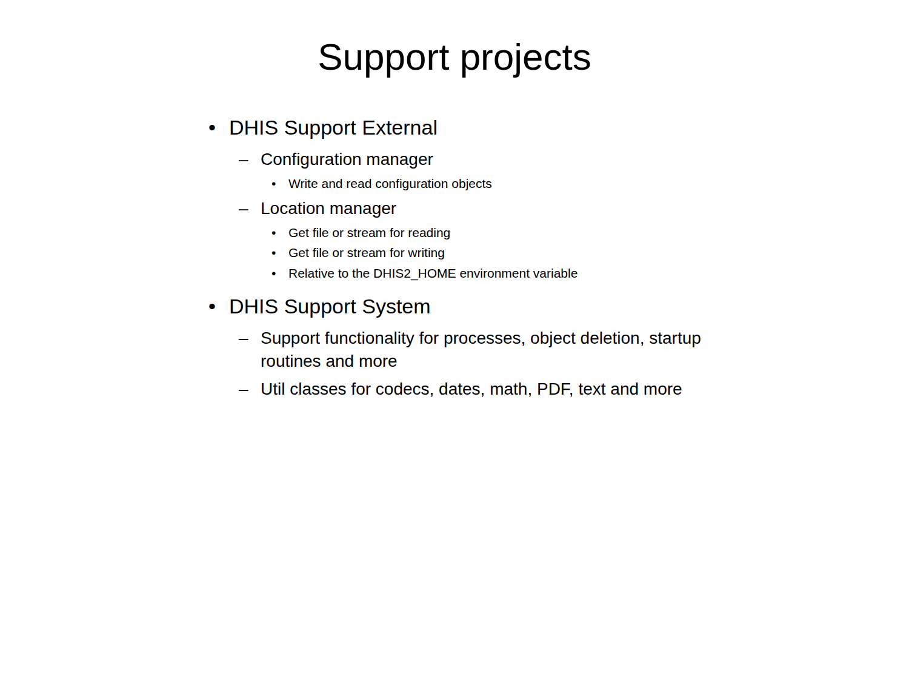Support projects
DHIS Support External
Configuration manager
Write and read configuration objects
Location manager
Get file or stream for reading
Get file or stream for writing
Relative to the DHIS2_HOME environment variable
DHIS Support System
Support functionality for processes, object deletion, startup routines and more
Util classes for codecs, dates, math, PDF, text and more